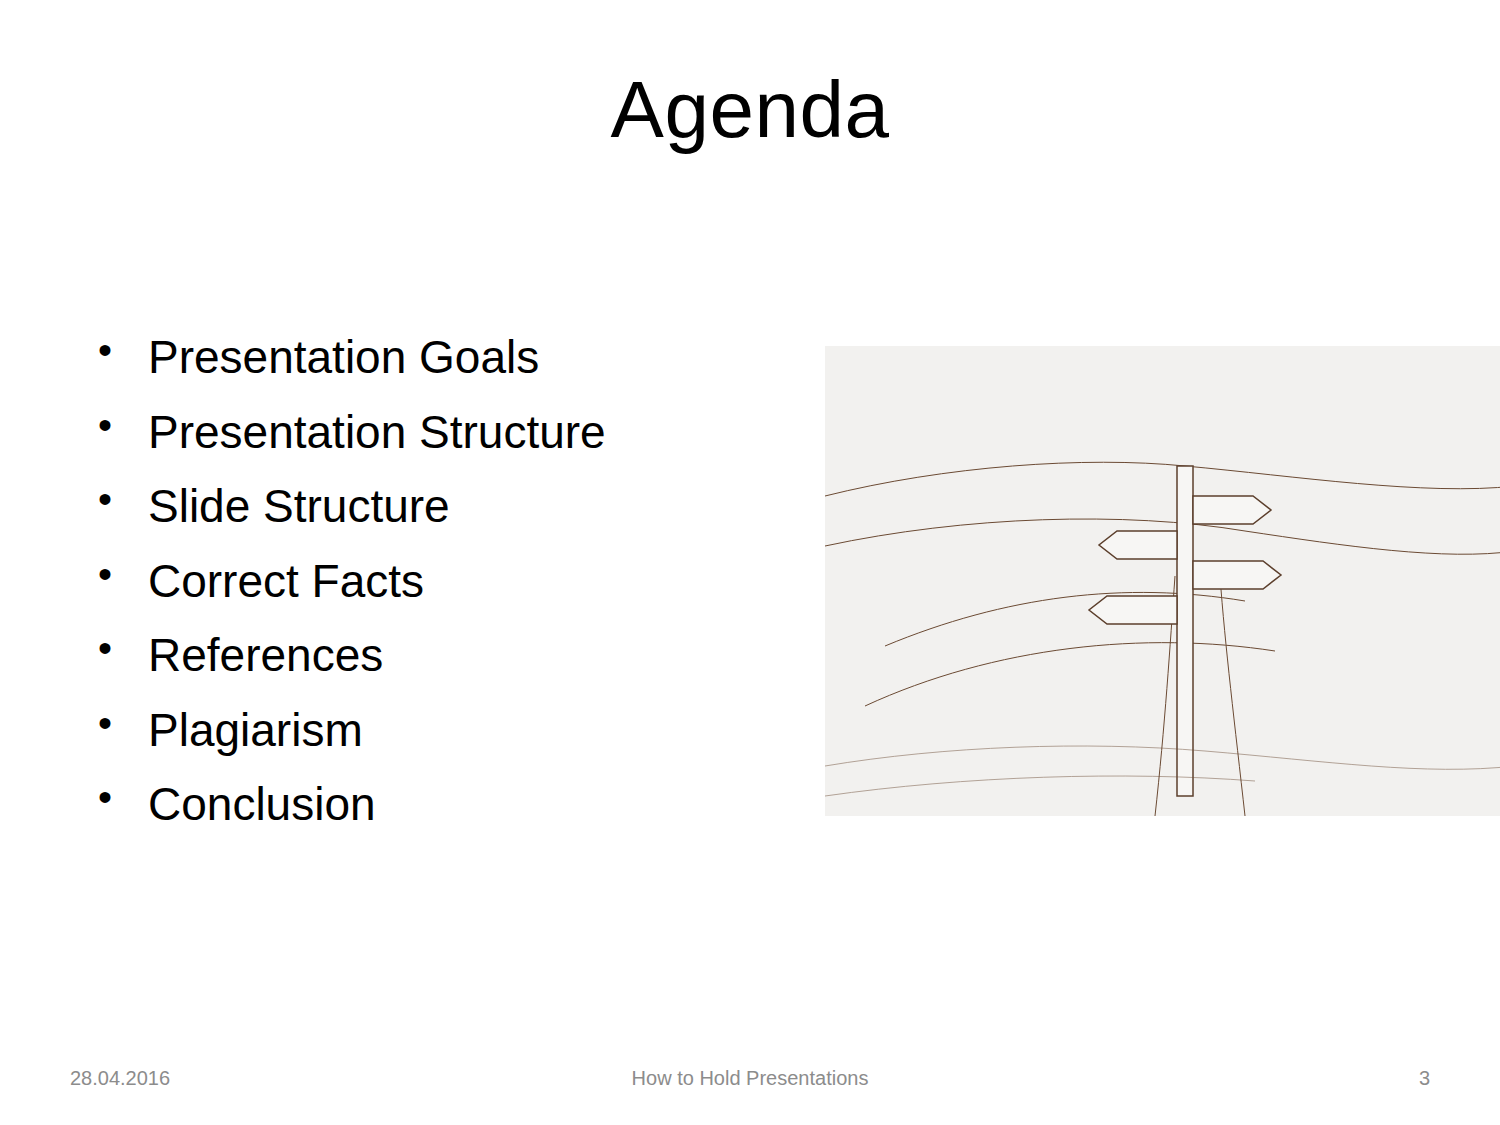Agenda
Presentation Goals
Presentation Structure
Slide Structure
Correct Facts
References
Plagiarism
Conclusion
28.04.2016 How to Hold Presentations 3